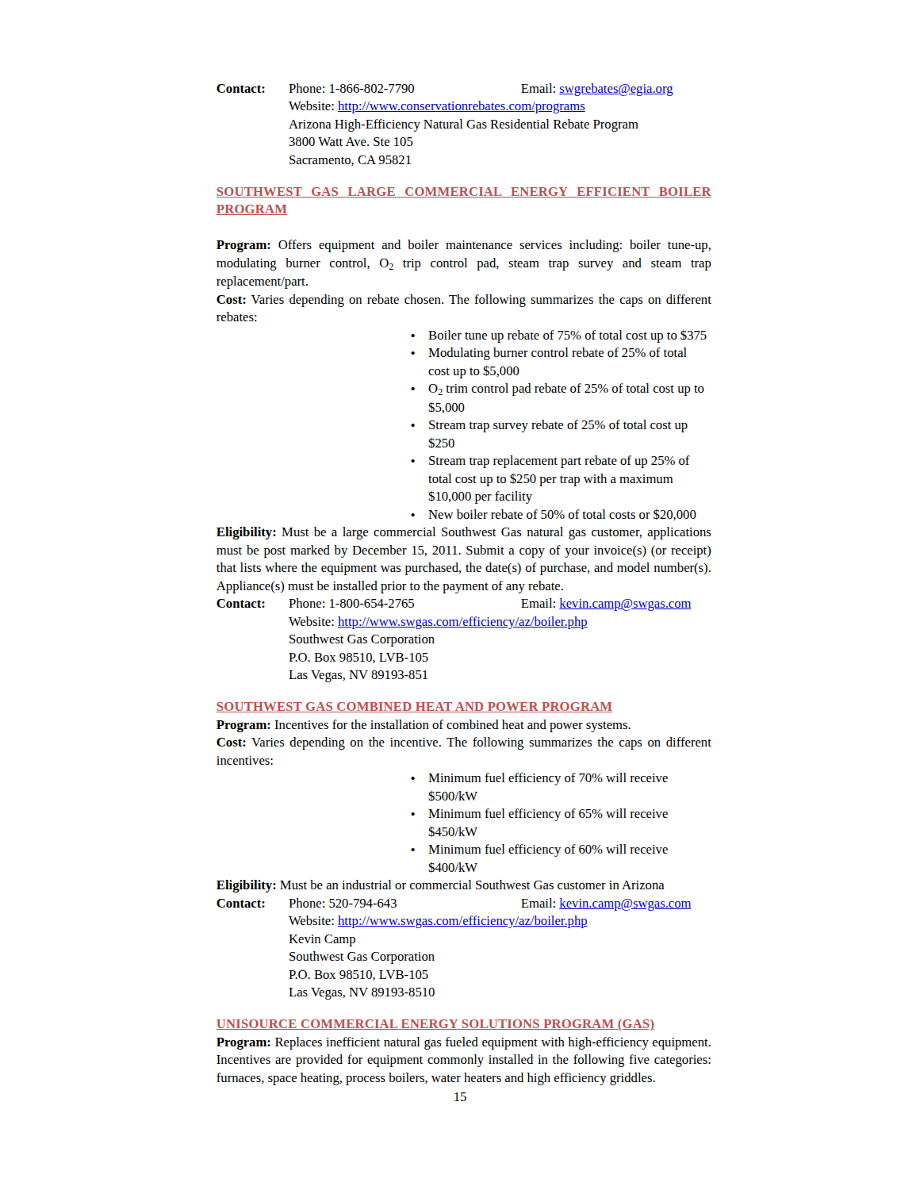| Contact: | Phone: 1-866-802-7790 | Email: swgrebates@egia.org |
Website: http://www.conservationrebates.com/programs
Arizona High-Efficiency Natural Gas Residential Rebate Program
3800 Watt Ave. Ste 105
Sacramento, CA 95821
SOUTHWEST GAS LARGE COMMERCIAL ENERGY EFFICIENT BOILER PROGRAM
Program: Offers equipment and boiler maintenance services including: boiler tune-up, modulating burner control, O2 trip control pad, steam trap survey and steam trap replacement/part.
Cost: Varies depending on rebate chosen. The following summarizes the caps on different rebates:
Boiler tune up rebate of 75% of total cost up to $375
Modulating burner control rebate of 25% of total cost up to $5,000
O2 trim control pad rebate of 25% of total cost up to $5,000
Stream trap survey rebate of 25% of total cost up $250
Stream trap replacement part rebate of up 25% of total cost up to $250 per trap with a maximum $10,000 per facility
New boiler rebate of 50% of total costs or $20,000
Eligibility: Must be a large commercial Southwest Gas natural gas customer, applications must be post marked by December 15, 2011. Submit a copy of your invoice(s) (or receipt) that lists where the equipment was purchased, the date(s) of purchase, and model number(s). Appliance(s) must be installed prior to the payment of any rebate.
| Contact: | Phone: 1-800-654-2765 | Email: kevin.camp@swgas.com |
Website: http://www.swgas.com/efficiency/az/boiler.php
Southwest Gas Corporation
P.O. Box 98510, LVB-105
Las Vegas, NV 89193-851
SOUTHWEST GAS COMBINED HEAT AND POWER PROGRAM
Program: Incentives for the installation of combined heat and power systems.
Cost: Varies depending on the incentive. The following summarizes the caps on different incentives:
Minimum fuel efficiency of 70% will receive $500/kW
Minimum fuel efficiency of 65% will receive $450/kW
Minimum fuel efficiency of 60% will receive $400/kW
Eligibility: Must be an industrial or commercial Southwest Gas customer in Arizona
| Contact: | Phone: 520-794-643 | Email: kevin.camp@swgas.com |
Website: http://www.swgas.com/efficiency/az/boiler.php
Kevin Camp
Southwest Gas Corporation
P.O. Box 98510, LVB-105
Las Vegas, NV 89193-8510
UNISOURCE COMMERCIAL ENERGY SOLUTIONS PROGRAM (GAS)
Program: Replaces inefficient natural gas fueled equipment with high-efficiency equipment. Incentives are provided for equipment commonly installed in the following five categories: furnaces, space heating, process boilers, water heaters and high efficiency griddles.
15